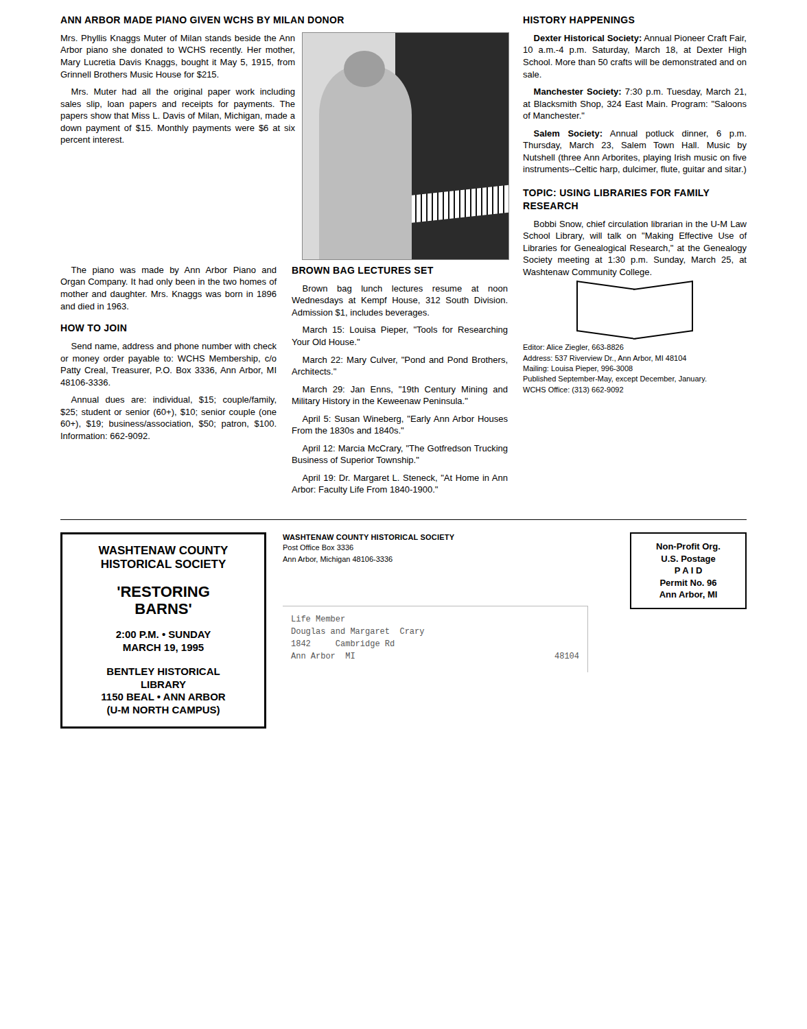ANN ARBOR MADE PIANO GIVEN WCHS BY MILAN DONOR
Mrs. Phyllis Knaggs Muter of Milan stands beside the Ann Arbor piano she donated to WCHS recently. Her mother, Mary Lucretia Davis Knaggs, bought it May 5, 1915, from Grinnell Brothers Music House for $215.
Mrs. Muter had all the original paper work including sales slip, loan papers and receipts for payments. The papers show that Miss L. Davis of Milan, Michigan, made a down payment of $15. Monthly payments were $6 at six percent interest.
The piano was made by Ann Arbor Piano and Organ Company. It had only been in the two homes of mother and daughter. Mrs. Knaggs was born in 1896 and died in 1963.
HOW TO JOIN
Send name, address and phone number with check or money order payable to: WCHS Membership, c/o Patty Creal, Treasurer, P.O. Box 3336, Ann Arbor, MI 48106-3336.
Annual dues are: individual, $15; couple/family, $25; student or senior (60+), $10; senior couple (one 60+), $19; business/association, $50; patron, $100. Information: 662-9092.
BROWN BAG LECTURES SET
Brown bag lunch lectures resume at noon Wednesdays at Kempf House, 312 South Division. Admission $1, includes beverages.
March 15: Louisa Pieper, "Tools for Researching Your Old House."
March 22: Mary Culver, "Pond and Pond Brothers, Architects."
March 29: Jan Enns, "19th Century Mining and Military History in the Keweenaw Peninsula."
April 5: Susan Wineberg, "Early Ann Arbor Houses From the 1830s and 1840s."
April 12: Marcia McCrary, "The Gotfredson Trucking Business of Superior Township."
April 19: Dr. Margaret L. Steneck, "At Home in Ann Arbor: Faculty Life From 1840-1900."
HISTORY HAPPENINGS
Dexter Historical Society: Annual Pioneer Craft Fair, 10 a.m.-4 p.m. Saturday, March 18, at Dexter High School. More than 50 crafts will be demonstrated and on sale.
Manchester Society: 7:30 p.m. Tuesday, March 21, at Blacksmith Shop, 324 East Main. Program: "Saloons of Manchester."
Salem Society: Annual potluck dinner, 6 p.m. Thursday, March 23, Salem Town Hall. Music by Nutshell (three Ann Arborites, playing Irish music on five instruments--Celtic harp, dulcimer, flute, guitar and sitar.)
TOPIC: USING LIBRARIES FOR FAMILY RESEARCH
Bobbi Snow, chief circulation librarian in the U-M Law School Library, will talk on "Making Effective Use of Libraries for Genealogical Research," at the Genealogy Society meeting at 1:30 p.m. Sunday, March 25, at Washtenaw Community College.
Editor: Alice Ziegler, 663-8826
Address: 537 Riverview Dr., Ann Arbor, MI 48104
Mailing: Louisa Pieper, 996-3008
Published September-May, except December, January.
WCHS Office: (313) 662-9092
WASHTENAW COUNTY
HISTORICAL SOCIETY
'RESTORING
BARNS'
2:00 P.M. • SUNDAY
MARCH 19, 1995
BENTLEY HISTORICAL
LIBRARY
1150 BEAL • ANN ARBOR
(U-M NORTH CAMPUS)
WASHTENAW COUNTY HISTORICAL SOCIETY
Post Office Box 3336
Ann Arbor, Michigan 48106-3336
Life Member
Douglas and Margaret Crary
1842 Cambridge Rd
Ann Arbor MI 48104
Non-Profit Org.
U.S. Postage
P A I D
Permit No. 96
Ann Arbor, MI